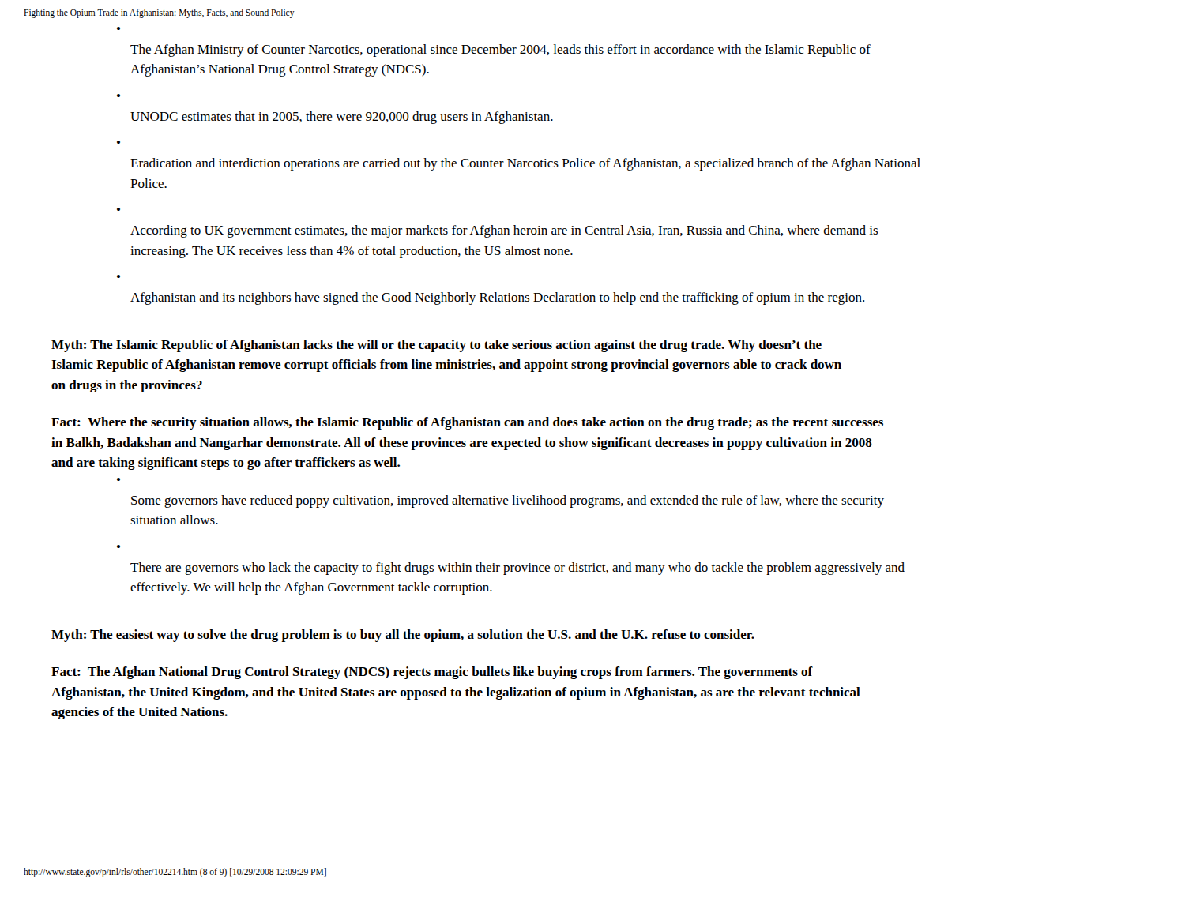Fighting the Opium Trade in Afghanistan: Myths, Facts, and Sound Policy
The Afghan Ministry of Counter Narcotics, operational since December 2004, leads this effort in accordance with the Islamic Republic of Afghanistan’s National Drug Control Strategy (NDCS).
UNODC estimates that in 2005, there were 920,000 drug users in Afghanistan.
Eradication and interdiction operations are carried out by the Counter Narcotics Police of Afghanistan, a specialized branch of the Afghan National Police.
According to UK government estimates, the major markets for Afghan heroin are in Central Asia, Iran, Russia and China, where demand is increasing. The UK receives less than 4% of total production, the US almost none.
Afghanistan and its neighbors have signed the Good Neighborly Relations Declaration to help end the trafficking of opium in the region.
Myth: The Islamic Republic of Afghanistan lacks the will or the capacity to take serious action against the drug trade. Why doesn’t the Islamic Republic of Afghanistan remove corrupt officials from line ministries, and appoint strong provincial governors able to crack down on drugs in the provinces?
Fact: Where the security situation allows, the Islamic Republic of Afghanistan can and does take action on the drug trade; as the recent successes in Balkh, Badakshan and Nangarhar demonstrate. All of these provinces are expected to show significant decreases in poppy cultivation in 2008 and are taking significant steps to go after traffickers as well.
Some governors have reduced poppy cultivation, improved alternative livelihood programs, and extended the rule of law, where the security situation allows.
There are governors who lack the capacity to fight drugs within their province or district, and many who do tackle the problem aggressively and effectively. We will help the Afghan Government tackle corruption.
Myth: The easiest way to solve the drug problem is to buy all the opium, a solution the U.S. and the U.K. refuse to consider.
Fact: The Afghan National Drug Control Strategy (NDCS) rejects magic bullets like buying crops from farmers. The governments of Afghanistan, the United Kingdom, and the United States are opposed to the legalization of opium in Afghanistan, as are the relevant technical agencies of the United Nations.
http://www.state.gov/p/inl/rls/other/102214.htm (8 of 9) [10/29/2008 12:09:29 PM]